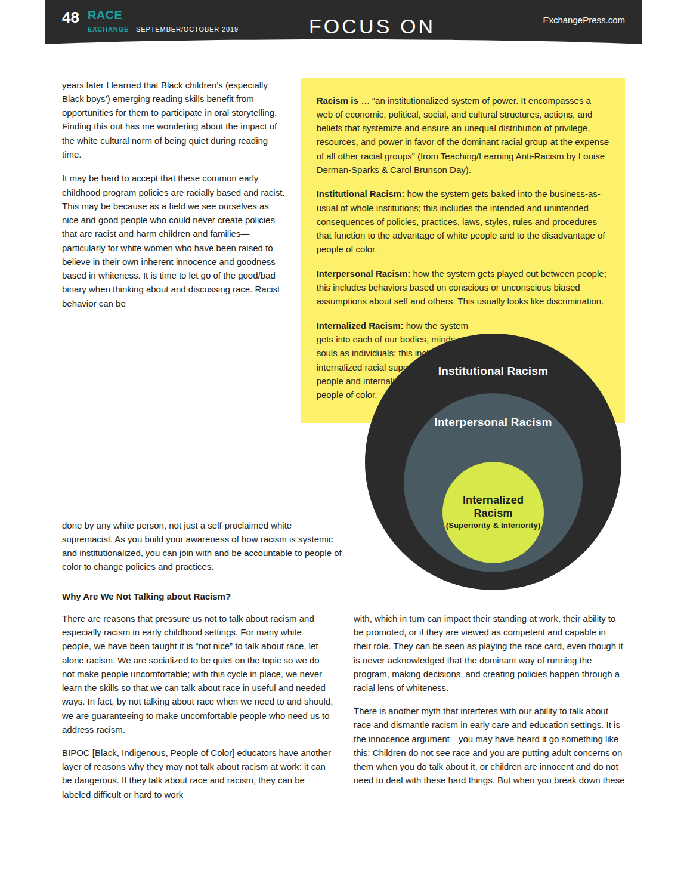48
RACE
EXCHANGE SEPTEMBER/OCTOBER 2019
FOCUS ON
ExchangePress.com
years later I learned that Black children’s (especially Black boys’) emerging reading skills benefit from opportunities for them to participate in oral storytelling. Finding this out has me wondering about the impact of the white cultural norm of being quiet during reading time.
It may be hard to accept that these common early childhood program policies are racially based and racist. This may be because as a field we see ourselves as nice and good people who could never create policies that are racist and harm children and families—particularly for white women who have been raised to believe in their own inherent innocence and goodness based in whiteness. It is time to let go of the good/bad binary when thinking about and discussing race. Racist behavior can be
Racism is … “an institutionalized system of power. It encompasses a web of economic, political, social, and cultural structures, actions, and beliefs that systemize and ensure an unequal distribution of privilege, resources, and power in favor of the dominant racial group at the expense of all other racial groups” (from Teaching/Learning Anti-Racism by Louise Derman-Sparks & Carol Brunson Day).
Institutional Racism: how the system gets baked into the business-as-usual of whole institutions; this includes the intended and unintended consequences of policies, practices, laws, styles, rules and procedures that function to the advantage of white people and to the disadvantage of people of color.
Interpersonal Racism: how the system gets played out between people; this includes behaviors based on conscious or unconscious biased assumptions about self and others. This usually looks like discrimination.
Internalized Racism: how the system gets into each of our bodies, minds, and souls as individuals; this includes both internalized racial superiority for white people and internalized racial inferiority for people of color.
Institutional Racism
Interpersonal Racism
Internalized
Racism(Superiority & Inferiority)
done by any white person, not just a self-proclaimed white supremacist. As you build your awareness of how racism is systemic and institutionalized, you can join with and be accountable to people of color to change policies and practices.
Why Are We Not Talking about Racism?
There are reasons that pressure us not to talk about racism and especially racism in early childhood settings. For many white people, we have been taught it is “not nice” to talk about race, let alone racism. We are socialized to be quiet on the topic so we do not make people uncomfortable; with this cycle in place, we never learn the skills so that we can talk about race in useful and needed ways. In fact, by not talking about race when we need to and should, we are guaranteeing to make uncomfortable people who need us to address racism.
BIPOC [Black, Indigenous, People of Color] educators have another layer of reasons why they may not talk about racism at work: it can be dangerous. If they talk about race and racism, they can be labeled difficult or hard to work
with, which in turn can impact their standing at work, their ability to be promoted, or if they are viewed as competent and capable in their role. They can be seen as playing the race card, even though it is never acknowledged that the dominant way of running the program, making decisions, and creating policies happen through a racial lens of whiteness.
There is another myth that interferes with our ability to talk about race and dismantle racism in early care and education settings. It is the innocence argument—you may have heard it go something like this: Children do not see race and you are putting adult concerns on them when you do talk about it, or children are innocent and do not need to deal with these hard things. But when you break down these